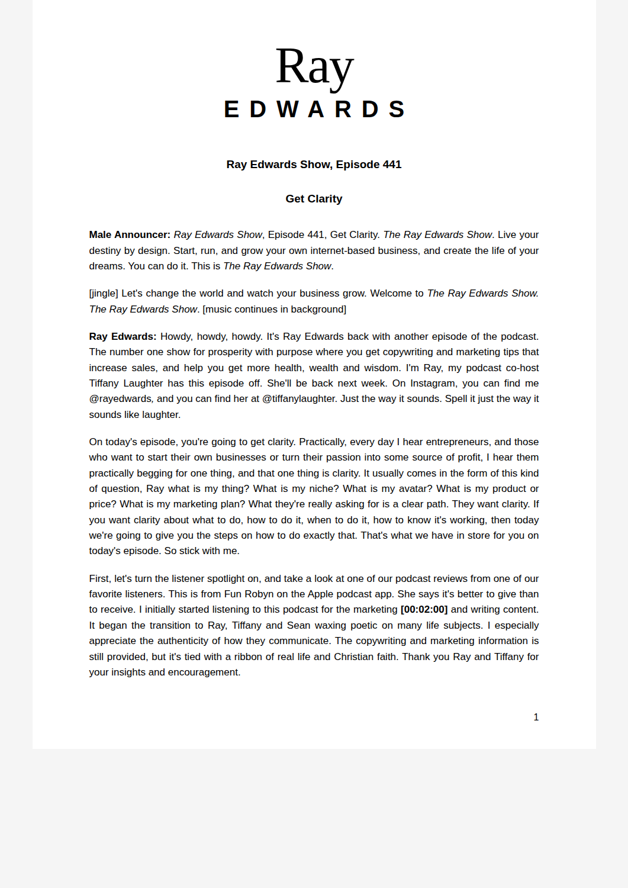Ray
EDWARDS
Ray Edwards Show, Episode 441
Get Clarity
Male Announcer: Ray Edwards Show, Episode 441, Get Clarity. The Ray Edwards Show. Live your destiny by design. Start, run, and grow your own internet-based business, and create the life of your dreams. You can do it. This is The Ray Edwards Show.
[jingle] Let's change the world and watch your business grow. Welcome to The Ray Edwards Show. The Ray Edwards Show. [music continues in background]
Ray Edwards: Howdy, howdy, howdy. It's Ray Edwards back with another episode of the podcast. The number one show for prosperity with purpose where you get copywriting and marketing tips that increase sales, and help you get more health, wealth and wisdom. I'm Ray, my podcast co-host Tiffany Laughter has this episode off. She'll be back next week. On Instagram, you can find me @rayedwards, and you can find her at @tiffanylaughter. Just the way it sounds. Spell it just the way it sounds like laughter.
On today's episode, you're going to get clarity. Practically, every day I hear entrepreneurs, and those who want to start their own businesses or turn their passion into some source of profit, I hear them practically begging for one thing, and that one thing is clarity. It usually comes in the form of this kind of question, Ray what is my thing? What is my niche? What is my avatar? What is my product or price? What is my marketing plan? What they're really asking for is a clear path. They want clarity. If you want clarity about what to do, how to do it, when to do it, how to know it's working, then today we're going to give you the steps on how to do exactly that. That's what we have in store for you on today's episode. So stick with me.
First, let's turn the listener spotlight on, and take a look at one of our podcast reviews from one of our favorite listeners. This is from Fun Robyn on the Apple podcast app. She says it's better to give than to receive. I initially started listening to this podcast for the marketing [00:02:00] and writing content. It began the transition to Ray, Tiffany and Sean waxing poetic on many life subjects. I especially appreciate the authenticity of how they communicate. The copywriting and marketing information is still provided, but it's tied with a ribbon of real life and Christian faith. Thank you Ray and Tiffany for your insights and encouragement.
1